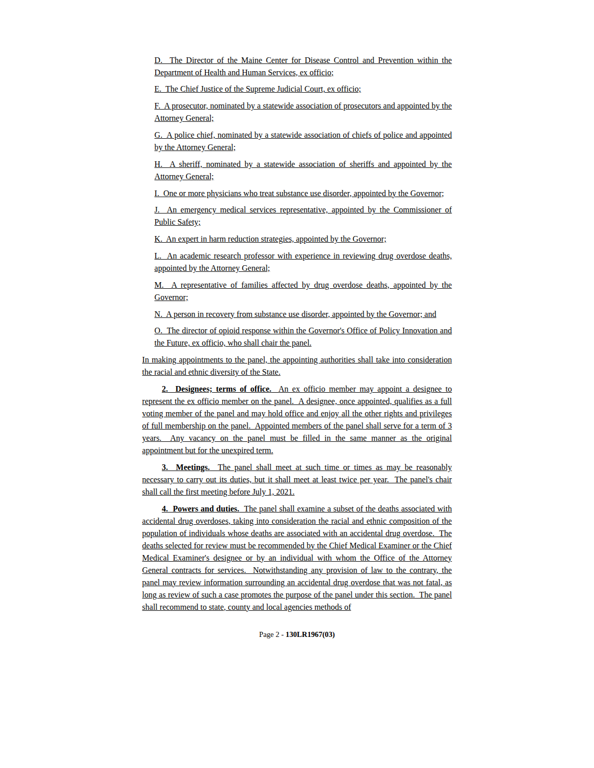D. The Director of the Maine Center for Disease Control and Prevention within the Department of Health and Human Services, ex officio;
E. The Chief Justice of the Supreme Judicial Court, ex officio;
F. A prosecutor, nominated by a statewide association of prosecutors and appointed by the Attorney General;
G. A police chief, nominated by a statewide association of chiefs of police and appointed by the Attorney General;
H. A sheriff, nominated by a statewide association of sheriffs and appointed by the Attorney General;
I. One or more physicians who treat substance use disorder, appointed by the Governor;
J. An emergency medical services representative, appointed by the Commissioner of Public Safety;
K. An expert in harm reduction strategies, appointed by the Governor;
L. An academic research professor with experience in reviewing drug overdose deaths, appointed by the Attorney General;
M. A representative of families affected by drug overdose deaths, appointed by the Governor;
N. A person in recovery from substance use disorder, appointed by the Governor; and
O. The director of opioid response within the Governor's Office of Policy Innovation and the Future, ex officio, who shall chair the panel.
In making appointments to the panel, the appointing authorities shall take into consideration the racial and ethnic diversity of the State.
2. Designees; terms of office. An ex officio member may appoint a designee to represent the ex officio member on the panel. A designee, once appointed, qualifies as a full voting member of the panel and may hold office and enjoy all the other rights and privileges of full membership on the panel. Appointed members of the panel shall serve for a term of 3 years. Any vacancy on the panel must be filled in the same manner as the original appointment but for the unexpired term.
3. Meetings. The panel shall meet at such time or times as may be reasonably necessary to carry out its duties, but it shall meet at least twice per year. The panel's chair shall call the first meeting before July 1, 2021.
4. Powers and duties. The panel shall examine a subset of the deaths associated with accidental drug overdoses, taking into consideration the racial and ethnic composition of the population of individuals whose deaths are associated with an accidental drug overdose. The deaths selected for review must be recommended by the Chief Medical Examiner or the Chief Medical Examiner's designee or by an individual with whom the Office of the Attorney General contracts for services. Notwithstanding any provision of law to the contrary, the panel may review information surrounding an accidental drug overdose that was not fatal, as long as review of such a case promotes the purpose of the panel under this section. The panel shall recommend to state, county and local agencies methods of
Page 2 - 130LR1967(03)